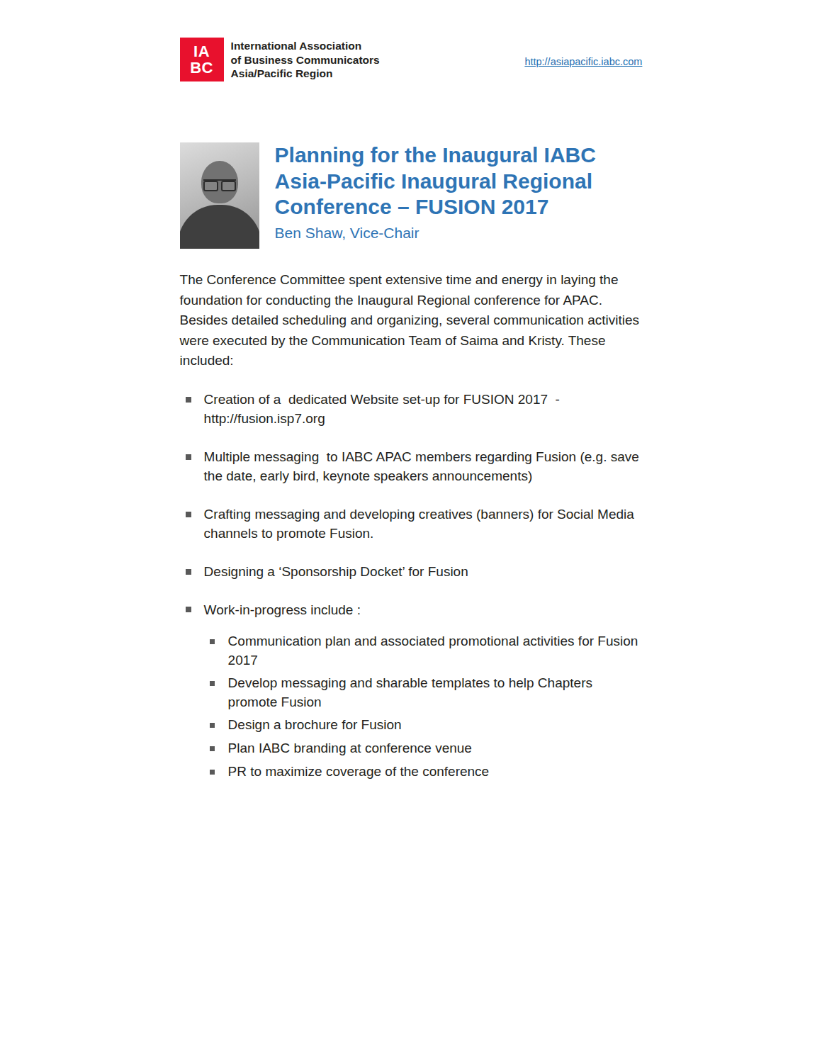IA BC
International Association
of Business Communicators
Asia/Pacific Region
http://asiapacific.iabc.com
Planning for the Inaugural IABC Asia-Pacific Inaugural Regional Conference – FUSION 2017
Ben Shaw, Vice-Chair
The Conference Committee spent extensive time and energy in laying the foundation for conducting the Inaugural Regional conference for APAC. Besides detailed scheduling and organizing, several communication activities were executed by the Communication Team of Saima and Kristy. These included:
Creation of a dedicated Website set-up for FUSION 2017 - http://fusion.isp7.org
Multiple messaging to IABC APAC members regarding Fusion (e.g. save the date, early bird, keynote speakers announcements)
Crafting messaging and developing creatives (banners) for Social Media channels to promote Fusion.
Designing a ‘Sponsorship Docket’ for Fusion
Work-in-progress include :
Communication plan and associated promotional activities for Fusion 2017
Develop messaging and sharable templates to help Chapters promote Fusion
Design a brochure for Fusion
Plan IABC branding at conference venue
PR to maximize coverage of the conference